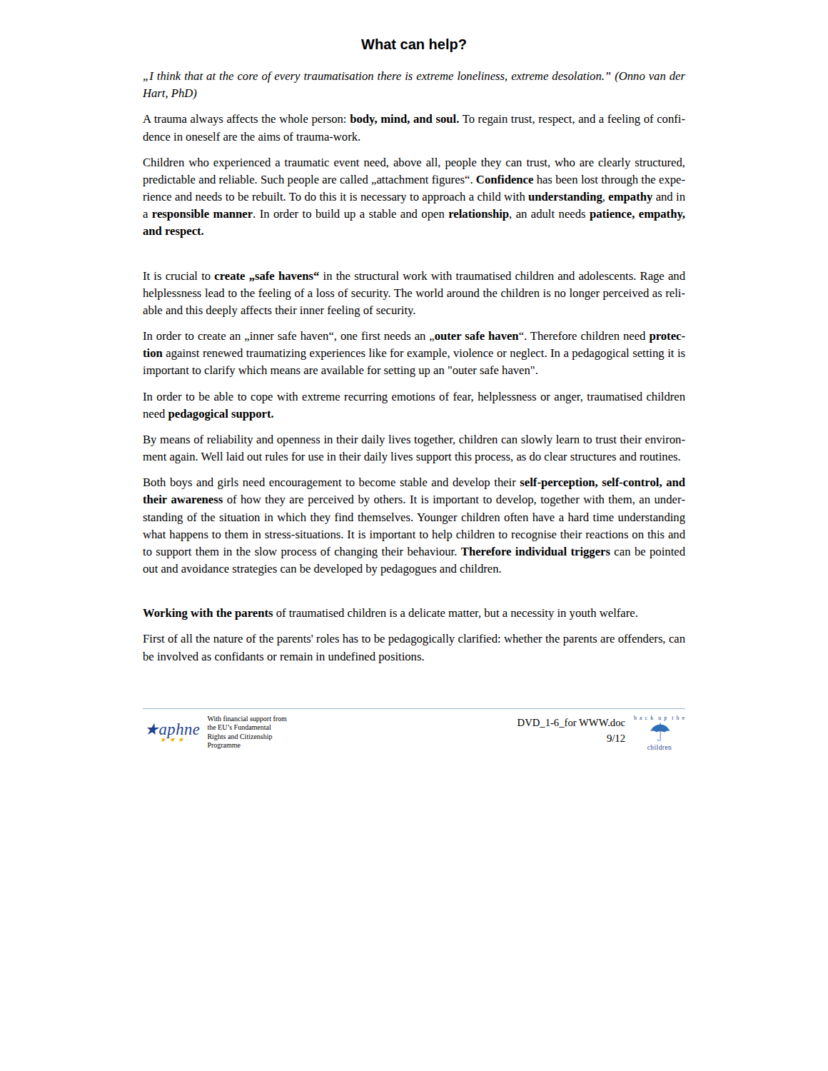What can help?
„I think that at the core of every traumatisation there is extreme loneliness, extreme desolation.” (Onno van der Hart, PhD)
A trauma always affects the whole person: body, mind, and soul. To regain trust, respect, and a feeling of confidence in oneself are the aims of trauma-work.
Children who experienced a traumatic event need, above all, people they can trust, who are clearly structured, predictable and reliable. Such people are called „attachment figures“. Confidence has been lost through the experience and needs to be rebuilt. To do this it is necessary to approach a child with understanding, empathy and in a responsible manner. In order to build up a stable and open relationship, an adult needs patience, empathy, and respect.
It is crucial to create „safe havens“ in the structural work with traumatised children and adolescents. Rage and helplessness lead to the feeling of a loss of security. The world around the children is no longer perceived as reliable and this deeply affects their inner feeling of security.
In order to create an „inner safe haven“, one first needs an „outer safe haven“. Therefore children need protection against renewed traumatizing experiences like for example, violence or neglect. In a pedagogical setting it is important to clarify which means are available for setting up an "outer safe haven".
In order to be able to cope with extreme recurring emotions of fear, helplessness or anger, traumatised children need pedagogical support.
By means of reliability and openness in their daily lives together, children can slowly learn to trust their environment again. Well laid out rules for use in their daily lives support this process, as do clear structures and routines.
Both boys and girls need encouragement to become stable and develop their self-perception, self-control, and their awareness of how they are perceived by others. It is important to develop, together with them, an understanding of the situation in which they find themselves. Younger children often have a hard time understanding what happens to them in stress-situations. It is important to help children to recognise their reactions on this and to support them in the slow process of changing their behaviour. Therefore individual triggers can be pointed out and avoidance strategies can be developed by pedagogues and children.
Working with the parents of traumatised children is a delicate matter, but a necessity in youth welfare.
First of all the nature of the parents' roles has to be pedagogically clarified: whether the parents are offenders, can be involved as confidants or remain in undefined positions.
★aphne ★ ★ ★
With financial support from
the EU’s Fundamental
Rights and Citizenship
Programme
DVD_1-6_for WWW.doc
9/12
b a c k u p t h e ☂ children